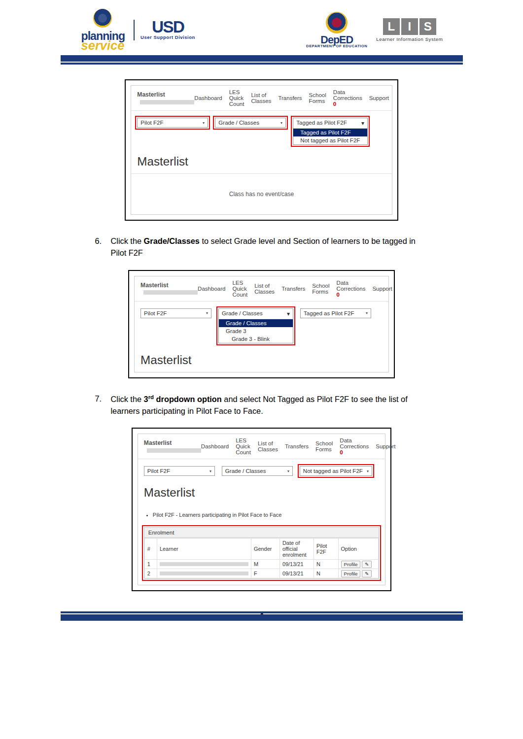planningservice
USD
User Support Division
DepED
DEPARTMENT OF EDUCATION
L
I
S
Learner Information System
Masterlist
Dashboard LES Quick Count List of Classes Transfers School Forms Data Corrections 0 Support
Pilot F2F ▾
Grade / Classes ▾
Tagged as Pilot F2F ▾
Tagged as Pilot F2F
Not tagged as Pilot F2F
Masterlist
Class has no event/case
6.
Click the Grade/Classes to select Grade level and Section of learners to be tagged in Pilot F2F
Masterlist
Dashboard LES Quick Count List of Classes Transfers School Forms Data Corrections 0 Support
Pilot F2F ▾
Grade / Classes ▾
Grade / Classes
Grade 3
Grade 3 - Blink
Tagged as Pilot F2F ▾
Masterlist
7.
Click the 3rd dropdown option and select Not Tagged as Pilot F2F to see the list of learners participating in Pilot Face to Face.
Masterlist
Dashboard LES Quick Count List of Classes Transfers School Forms Data Corrections 0 Support
Pilot F2F ▾
Grade / Classes ▾
Not tagged as Pilot F2F ▾
Masterlist
Pilot F2F - Learners participating in Pilot Face to Face
Enrolment
| # | Learner | Gender | Date of official enrolment | Pilot F2F | Option |
| --- | --- | --- | --- | --- | --- |
| 1 | | M | 09/13/21 | N | Profile ✎ |
| 2 | | F | 09/13/21 | N | Profile ✎ |
4